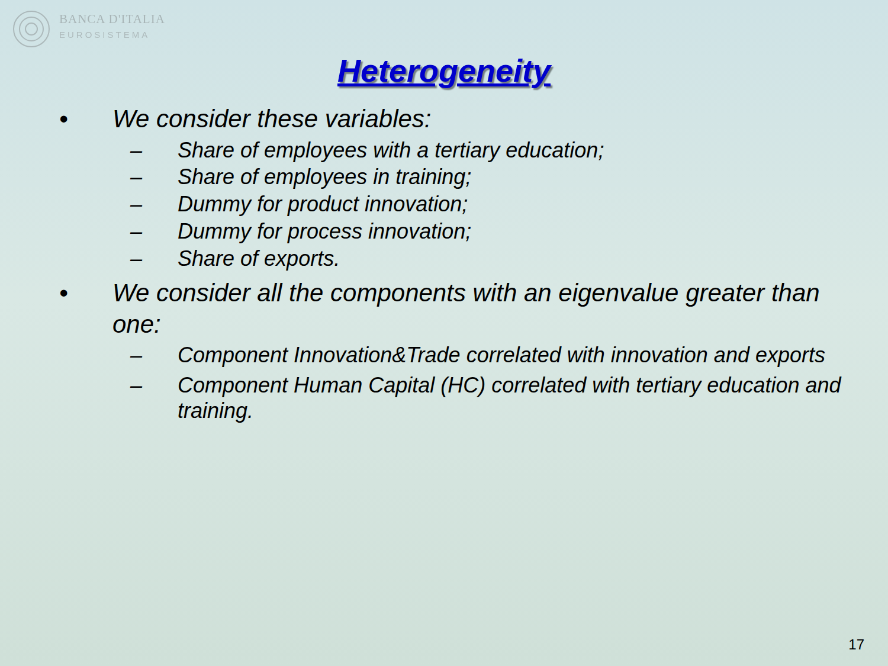BANCA D'ITALIA
EUROSISTEMA
Heterogeneity
• We consider these variables:
–Share of employees with a tertiary education;
–Share of employees in training;
–Dummy for product innovation;
–Dummy for process innovation;
–Share of exports.
• We consider all the components with an eigenvalue greater than one:
–Component Innovation&Trade correlated with innovation and exports
–Component Human Capital (HC) correlated with tertiary education and training.
17